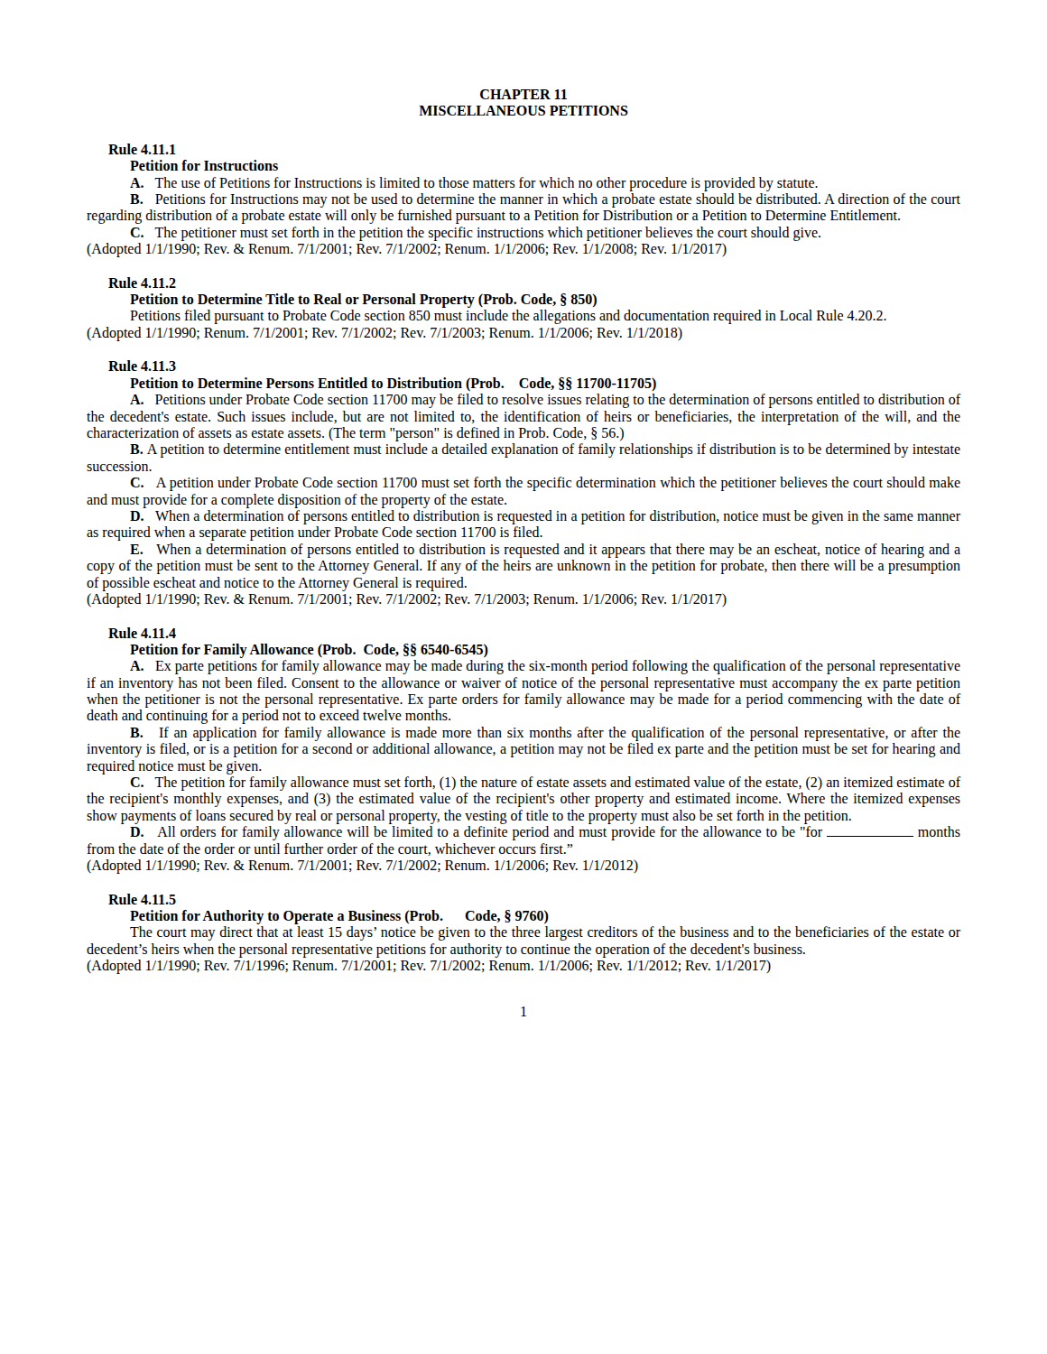CHAPTER 11
MISCELLANEOUS PETITIONS
Rule 4.11.1
Petition for Instructions
A. The use of Petitions for Instructions is limited to those matters for which no other procedure is provided by statute.
B. Petitions for Instructions may not be used to determine the manner in which a probate estate should be distributed. A direction of the court regarding distribution of a probate estate will only be furnished pursuant to a Petition for Distribution or a Petition to Determine Entitlement.
C. The petitioner must set forth in the petition the specific instructions which petitioner believes the court should give.
(Adopted 1/1/1990; Rev. & Renum. 7/1/2001; Rev. 7/1/2002; Renum. 1/1/2006; Rev. 1/1/2008; Rev. 1/1/2017)
Rule 4.11.2
Petition to Determine Title to Real or Personal Property (Prob. Code, § 850)
Petitions filed pursuant to Probate Code section 850 must include the allegations and documentation required in Local Rule 4.20.2.
(Adopted 1/1/1990; Renum. 7/1/2001; Rev. 7/1/2002; Rev. 7/1/2003; Renum. 1/1/2006; Rev. 1/1/2018)
Rule 4.11.3
Petition to Determine Persons Entitled to Distribution (Prob. Code, §§ 11700-11705)
A. Petitions under Probate Code section 11700 may be filed to resolve issues relating to the determination of persons entitled to distribution of the decedent's estate. Such issues include, but are not limited to, the identification of heirs or beneficiaries, the interpretation of the will, and the characterization of assets as estate assets. (The term "person" is defined in Prob. Code, § 56.)
B. A petition to determine entitlement must include a detailed explanation of family relationships if distribution is to be determined by intestate succession.
C. A petition under Probate Code section 11700 must set forth the specific determination which the petitioner believes the court should make and must provide for a complete disposition of the property of the estate.
D. When a determination of persons entitled to distribution is requested in a petition for distribution, notice must be given in the same manner as required when a separate petition under Probate Code section 11700 is filed.
E. When a determination of persons entitled to distribution is requested and it appears that there may be an escheat, notice of hearing and a copy of the petition must be sent to the Attorney General. If any of the heirs are unknown in the petition for probate, then there will be a presumption of possible escheat and notice to the Attorney General is required.
(Adopted 1/1/1990; Rev. & Renum. 7/1/2001; Rev. 7/1/2002; Rev. 7/1/2003; Renum. 1/1/2006; Rev. 1/1/2017)
Rule 4.11.4
Petition for Family Allowance (Prob. Code, §§ 6540-6545)
A. Ex parte petitions for family allowance may be made during the six-month period following the qualification of the personal representative if an inventory has not been filed. Consent to the allowance or waiver of notice of the personal representative must accompany the ex parte petition when the petitioner is not the personal representative. Ex parte orders for family allowance may be made for a period commencing with the date of death and continuing for a period not to exceed twelve months.
B. If an application for family allowance is made more than six months after the qualification of the personal representative, or after the inventory is filed, or is a petition for a second or additional allowance, a petition may not be filed ex parte and the petition must be set for hearing and required notice must be given.
C. The petition for family allowance must set forth, (1) the nature of estate assets and estimated value of the estate, (2) an itemized estimate of the recipient's monthly expenses, and (3) the estimated value of the recipient's other property and estimated income. Where the itemized expenses show payments of loans secured by real or personal property, the vesting of title to the property must also be set forth in the petition.
D. All orders for family allowance will be limited to a definite period and must provide for the allowance to be "for months from the date of the order or until further order of the court, whichever occurs first.”
(Adopted 1/1/1990; Rev. & Renum. 7/1/2001; Rev. 7/1/2002; Renum. 1/1/2006; Rev. 1/1/2012)
Rule 4.11.5
Petition for Authority to Operate a Business (Prob. Code, § 9760)
The court may direct that at least 15 days’ notice be given to the three largest creditors of the business and to the beneficiaries of the estate or decedent’s heirs when the personal representative petitions for authority to continue the operation of the decedent's business.
(Adopted 1/1/1990; Rev. 7/1/1996; Renum. 7/1/2001; Rev. 7/1/2002; Renum. 1/1/2006; Rev. 1/1/2012; Rev. 1/1/2017)
1